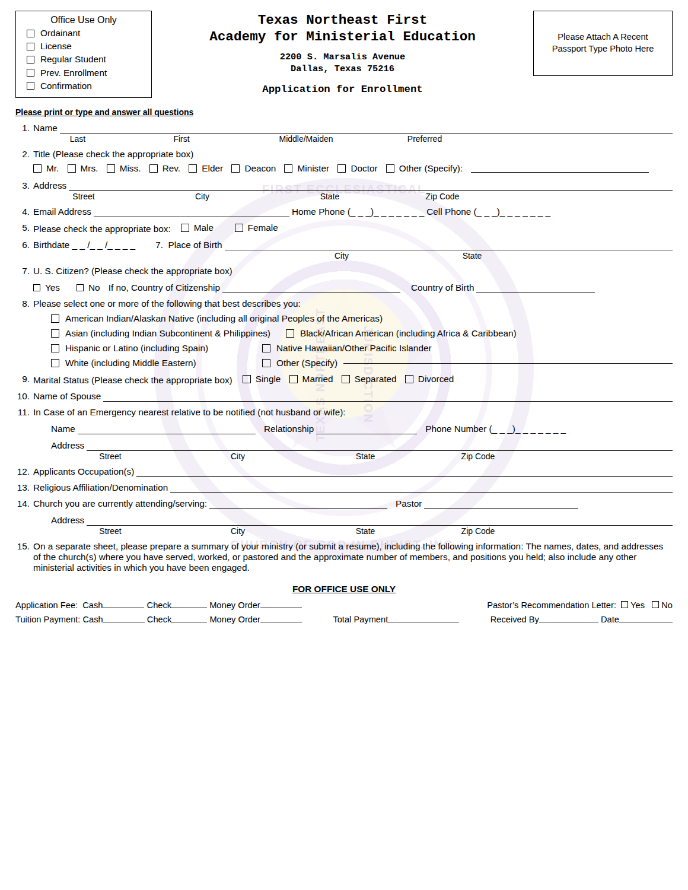FIRST ECCLESIASTICAL
CHURCH OF GOD IN CHRIST, INC.
TEXAS NORTHEAST
JURISDICTION
Office Use Only
Ordainant
License
Regular Student
Prev. Enrollment
Confirmation
Texas Northeast First
Academy for Ministerial Education
2200 S. Marsalis Avenue
Dallas, Texas 75216
Application for Enrollment
Please Attach A Recent
Passport Type Photo Here
Please print or type and answer all questions
Name
Last First Middle/Maiden Preferred
Title (Please check the appropriate box)
Mr. Mrs. Miss. Rev. Elder Deacon Minister Doctor Other (Specify):
Address
Street City State Zip Code
Email Address Home Phone (_ _ _)_ _ _ _ _ _ _ Cell Phone (_ _ _)_ _ _ _ _ _ _
Please check the appropriate box: Male Female
Birthdate _ _ /_ _ /_ _ _ _ 7. Place of Birth
City State
U. S. Citizen? (Please check the appropriate box)
Yes No If no, Country of Citizenship Country of Birth
Please select one or more of the following that best describes you:
American Indian/Alaskan Native (including all original Peoples of the Americas)
Asian (including Indian Subcontinent & Philippines)
Black/African American (including Africa & Caribbean)
Hispanic or Latino (including Spain)
Native Hawaiian/Other Pacific Islander
White (including Middle Eastern)
Other (Specify)
Marital Status (Please check the appropriate box) Single Married Separated Divorced
Name of Spouse
In Case of an Emergency nearest relative to be notified (not husband or wife):
Name Relationship Phone Number (_ _ _)_ _ _ _ _ _ _
Address
Street City State Zip Code
Applicants Occupation(s)
Religious Affiliation/Denomination
Church you are currently attending/serving: Pastor
Address
Street City State Zip Code
On a separate sheet, please prepare a summary of your ministry (or submit a resume), including the following information: The names, dates, and addresses of the church(s) where you have served, worked, or pastored and the approximate number of members, and positions you held; also include any other ministerial activities in which you have been engaged.
FOR OFFICE USE ONLY
Application Fee: Cash Check Money Order
Pastor’s Recommendation Letter: Yes No
Tuition Payment: Cash Check Money Order
Total Payment
Received By Date